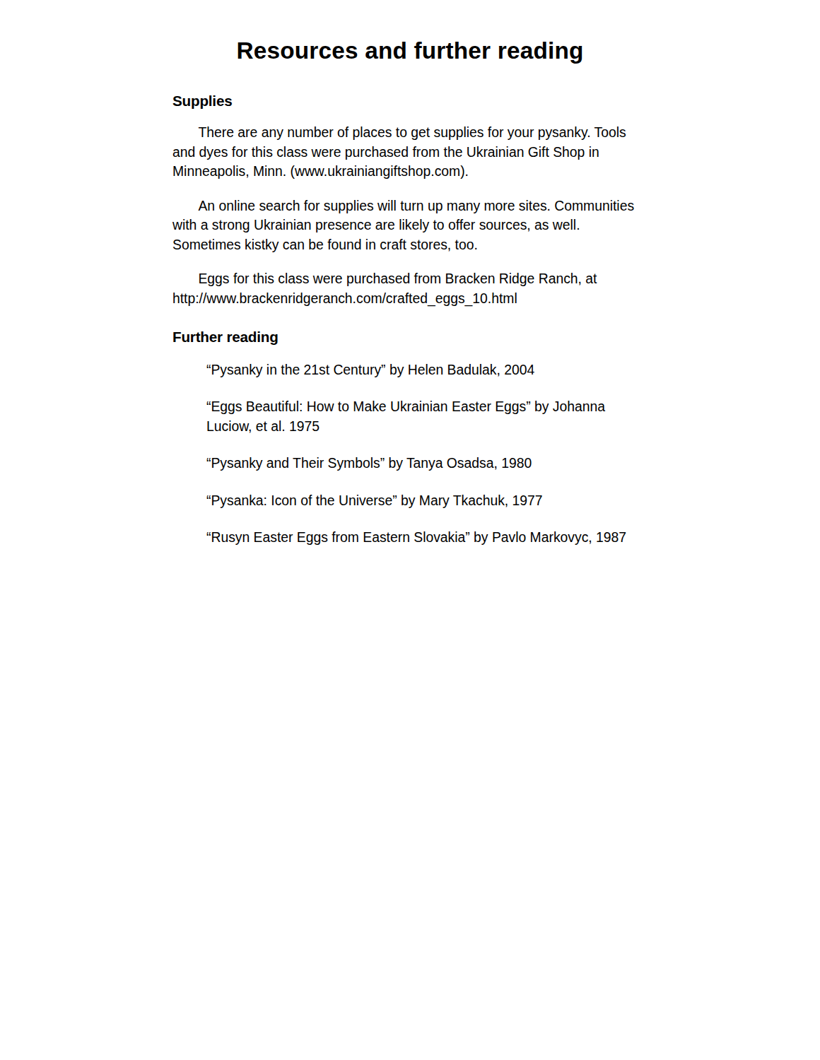Resources and further reading
Supplies
There are any number of places to get supplies for your pysanky. Tools and dyes for this class were purchased from the Ukrainian Gift Shop in Minneapolis, Minn. (www.ukrainiangiftshop.com).
An online search for supplies will turn up many more sites. Communities with a strong Ukrainian presence are likely to offer sources, as well. Sometimes kistky can be found in craft stores, too.
Eggs for this class were purchased from Bracken Ridge Ranch, at http://www.brackenridgeranch.com/crafted_eggs_10.html
Further reading
“Pysanky in the 21st Century” by Helen Badulak, 2004
“Eggs Beautiful: How to Make Ukrainian Easter Eggs” by Johanna Luciow, et al. 1975
“Pysanky and Their Symbols” by Tanya Osadsa, 1980
“Pysanka: Icon of the Universe” by Mary Tkachuk, 1977
“Rusyn Easter Eggs from Eastern Slovakia” by Pavlo Markovyc, 1987